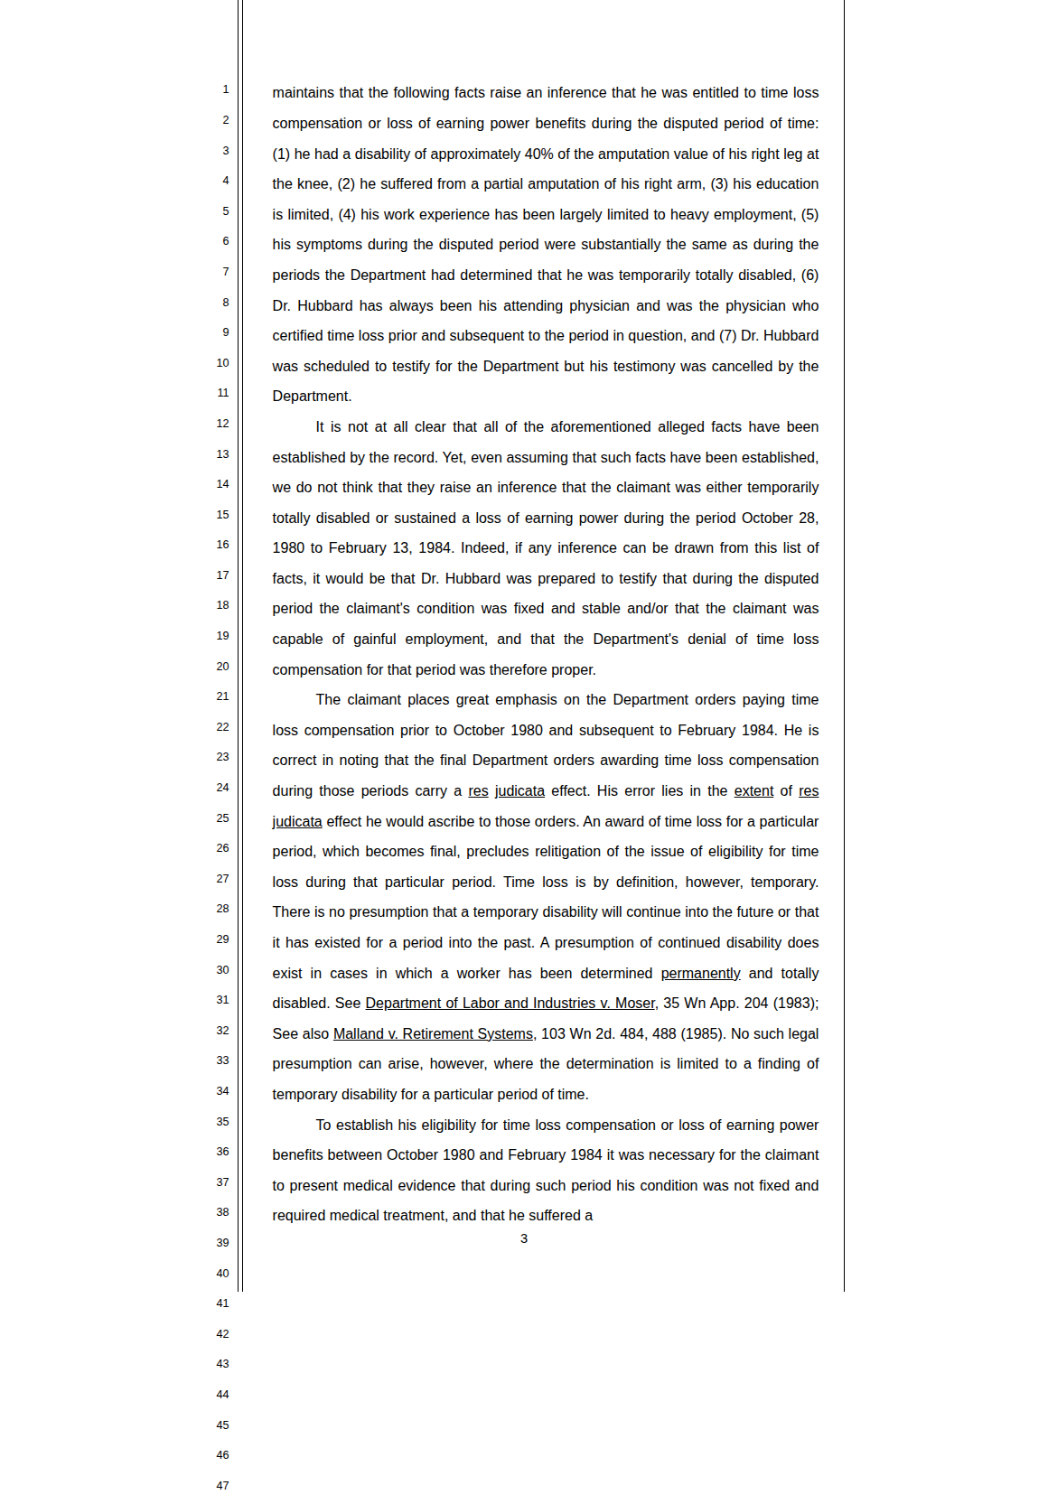1
2
3
4
5
6
7
8
9
10
11
12
13
14
15
16
17
18
19
20
21
22
23
24
25
26
27
28
29
30
31
32
33
34
35
36
37
38
39
40
41
42
43
44
45
46
47
maintains that the following facts raise an inference that he was entitled to time loss compensation or loss of earning power benefits during the disputed period of time: (1) he had a disability of approximately 40% of the amputation value of his right leg at the knee, (2) he suffered from a partial amputation of his right arm, (3) his education is limited, (4) his work experience has been largely limited to heavy employment, (5) his symptoms during the disputed period were substantially the same as during the periods the Department had determined that he was temporarily totally disabled, (6) Dr. Hubbard has always been his attending physician and was the physician who certified time loss prior and subsequent to the period in question, and (7) Dr. Hubbard was scheduled to testify for the Department but his testimony was cancelled by the Department.
It is not at all clear that all of the aforementioned alleged facts have been established by the record. Yet, even assuming that such facts have been established, we do not think that they raise an inference that the claimant was either temporarily totally disabled or sustained a loss of earning power during the period October 28, 1980 to February 13, 1984. Indeed, if any inference can be drawn from this list of facts, it would be that Dr. Hubbard was prepared to testify that during the disputed period the claimant's condition was fixed and stable and/or that the claimant was capable of gainful employment, and that the Department's denial of time loss compensation for that period was therefore proper.
The claimant places great emphasis on the Department orders paying time loss compensation prior to October 1980 and subsequent to February 1984. He is correct in noting that the final Department orders awarding time loss compensation during those periods carry a res judicata effect. His error lies in the extent of res judicata effect he would ascribe to those orders. An award of time loss for a particular period, which becomes final, precludes relitigation of the issue of eligibility for time loss during that particular period. Time loss is by definition, however, temporary. There is no presumption that a temporary disability will continue into the future or that it has existed for a period into the past. A presumption of continued disability does exist in cases in which a worker has been determined permanently and totally disabled. See Department of Labor and Industries v. Moser, 35 Wn App. 204 (1983); See also Malland v. Retirement Systems, 103 Wn 2d. 484, 488 (1985). No such legal presumption can arise, however, where the determination is limited to a finding of temporary disability for a particular period of time.
To establish his eligibility for time loss compensation or loss of earning power benefits between October 1980 and February 1984 it was necessary for the claimant to present medical evidence that during such period his condition was not fixed and required medical treatment, and that he suffered a
3